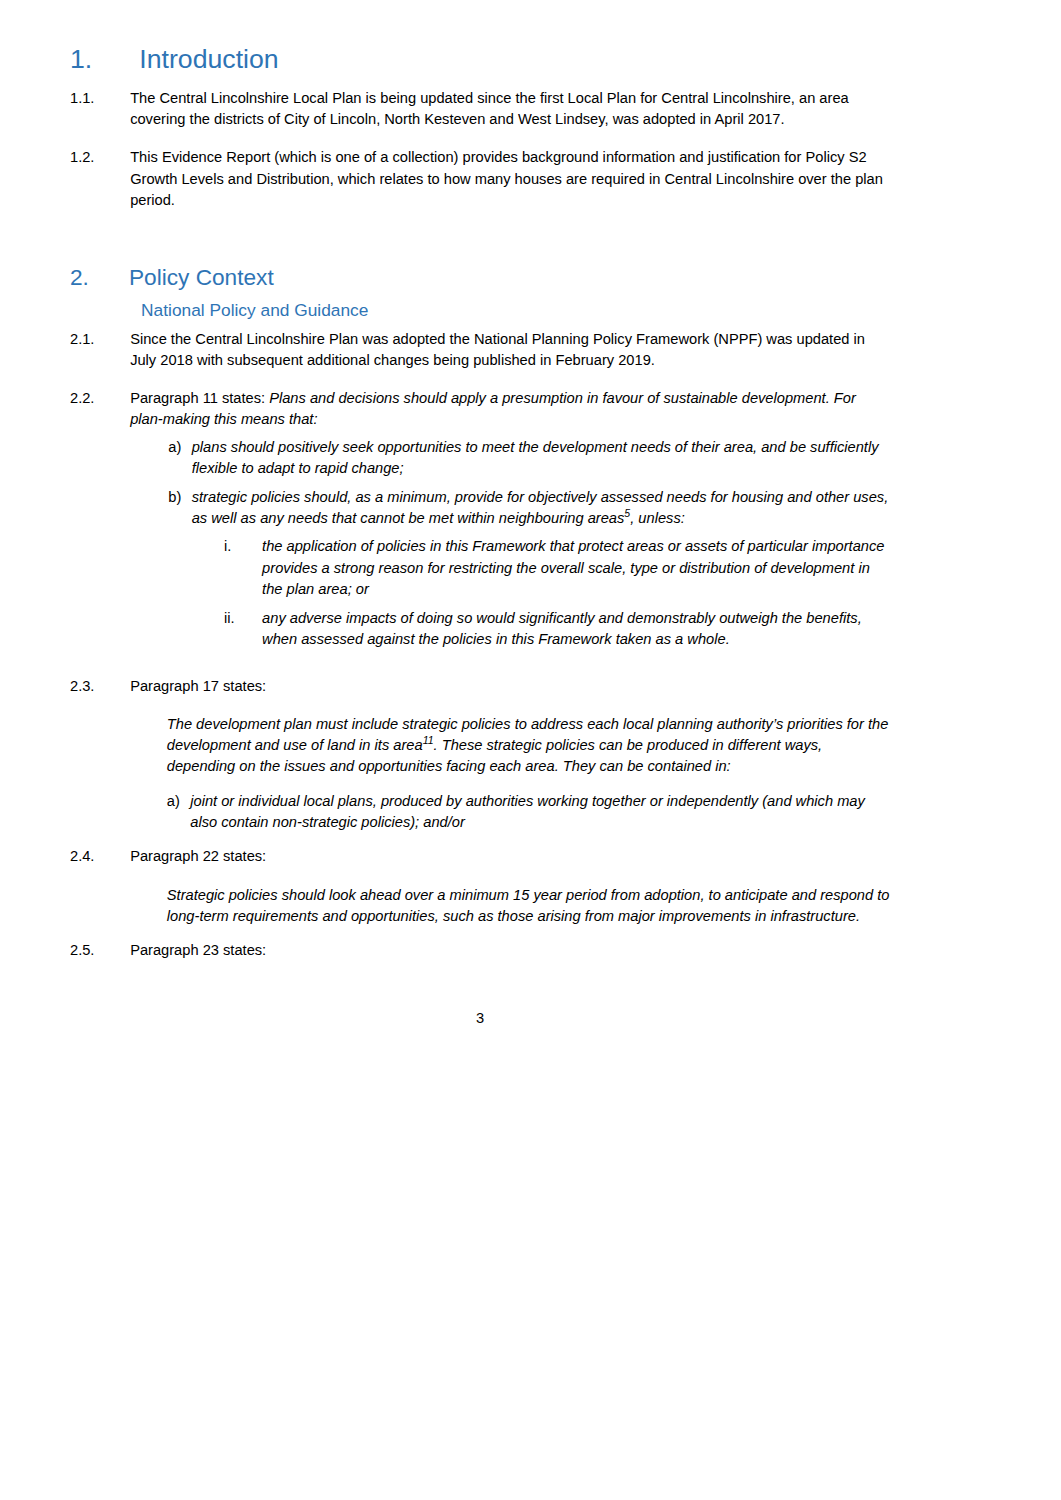1. Introduction
1.1.
The Central Lincolnshire Local Plan is being updated since the first Local Plan for Central Lincolnshire, an area covering the districts of City of Lincoln, North Kesteven and West Lindsey, was adopted in April 2017.
1.2.
This Evidence Report (which is one of a collection) provides background information and justification for Policy S2 Growth Levels and Distribution, which relates to how many houses are required in Central Lincolnshire over the plan period.
2. Policy Context
National Policy and Guidance
2.1.
Since the Central Lincolnshire Plan was adopted the National Planning Policy Framework (NPPF) was updated in July 2018 with subsequent additional changes being published in February 2019.
2.2.
Paragraph 11 states: Plans and decisions should apply a presumption in favour of sustainable development. For plan-making this means that:
a) plans should positively seek opportunities to meet the development needs of their area, and be sufficiently flexible to adapt to rapid change;
b) strategic policies should, as a minimum, provide for objectively assessed needs for housing and other uses, as well as any needs that cannot be met within neighbouring areas5, unless:
i. the application of policies in this Framework that protect areas or assets of particular importance provides a strong reason for restricting the overall scale, type or distribution of development in the plan area; or
ii. any adverse impacts of doing so would significantly and demonstrably outweigh the benefits, when assessed against the policies in this Framework taken as a whole.
2.3.
Paragraph 17 states:
The development plan must include strategic policies to address each local planning authority’s priorities for the development and use of land in its area11. These strategic policies can be produced in different ways, depending on the issues and opportunities facing each area. They can be contained in:
a) joint or individual local plans, produced by authorities working together or independently (and which may also contain non-strategic policies); and/or
2.4.
Paragraph 22 states:
Strategic policies should look ahead over a minimum 15 year period from adoption, to anticipate and respond to long-term requirements and opportunities, such as those arising from major improvements in infrastructure.
2.5.
Paragraph 23 states:
3